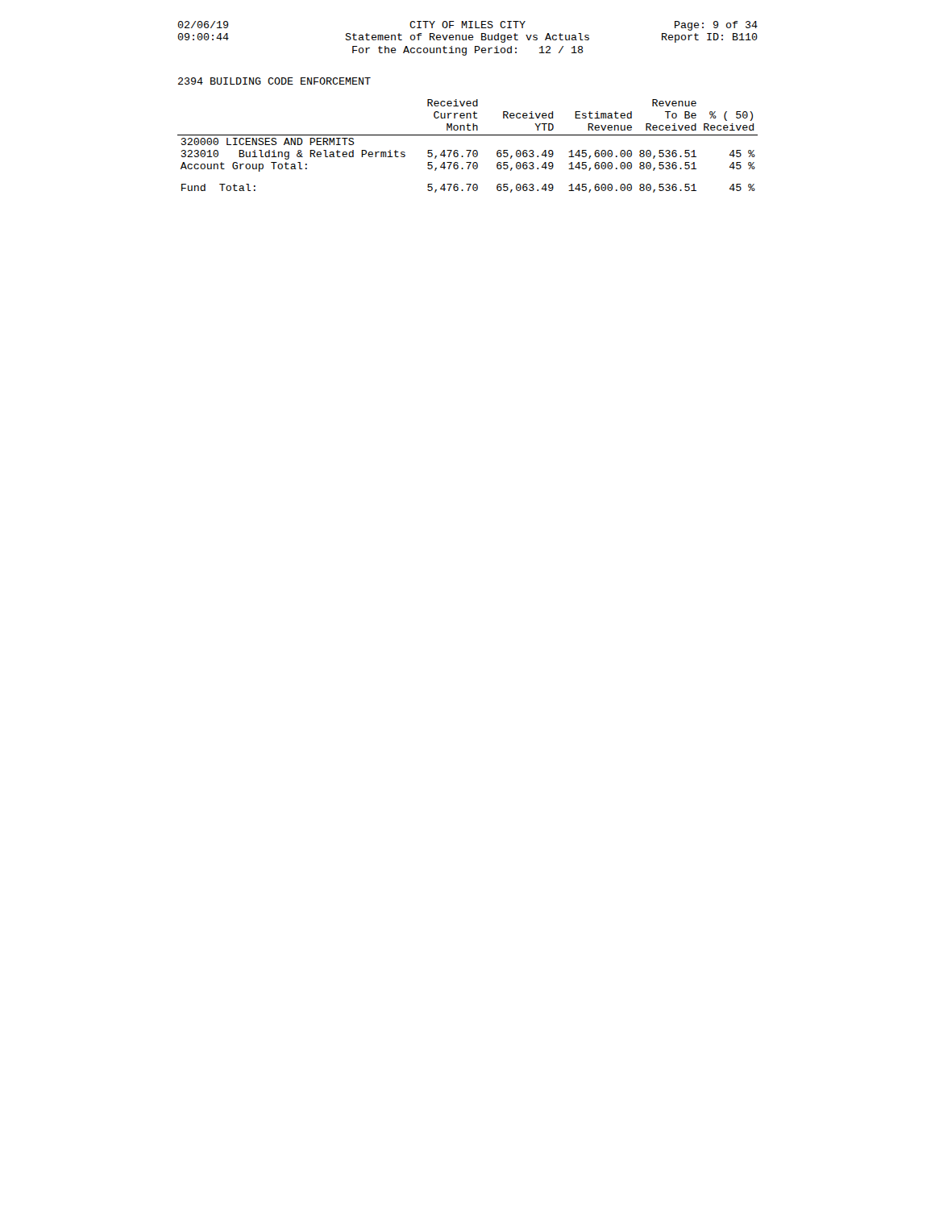| 02/06/19 09:00:44 | CITY OF MILES CITY Statement of Revenue Budget vs Actuals For the Accounting Period: 12 / 18 | Page: 9 of 34 Report ID: B110 |
2394 BUILDING CODE ENFORCEMENT
| | Received Current Month | Received YTD | Estimated Revenue | Revenue To Be Received | % ( 50) Received |
| --- | --- | --- | --- | --- | --- |
| 320000 LICENSES AND PERMITS | | | | | |
| 323010 Building & Related Permits | 5,476.70 | 65,063.49 | 145,600.00 | 80,536.51 | 45 % |
| Account Group Total: | 5,476.70 | 65,063.49 | 145,600.00 | 80,536.51 | 45 % |
| Fund Total: | 5,476.70 | 65,063.49 | 145,600.00 | 80,536.51 | 45 % |